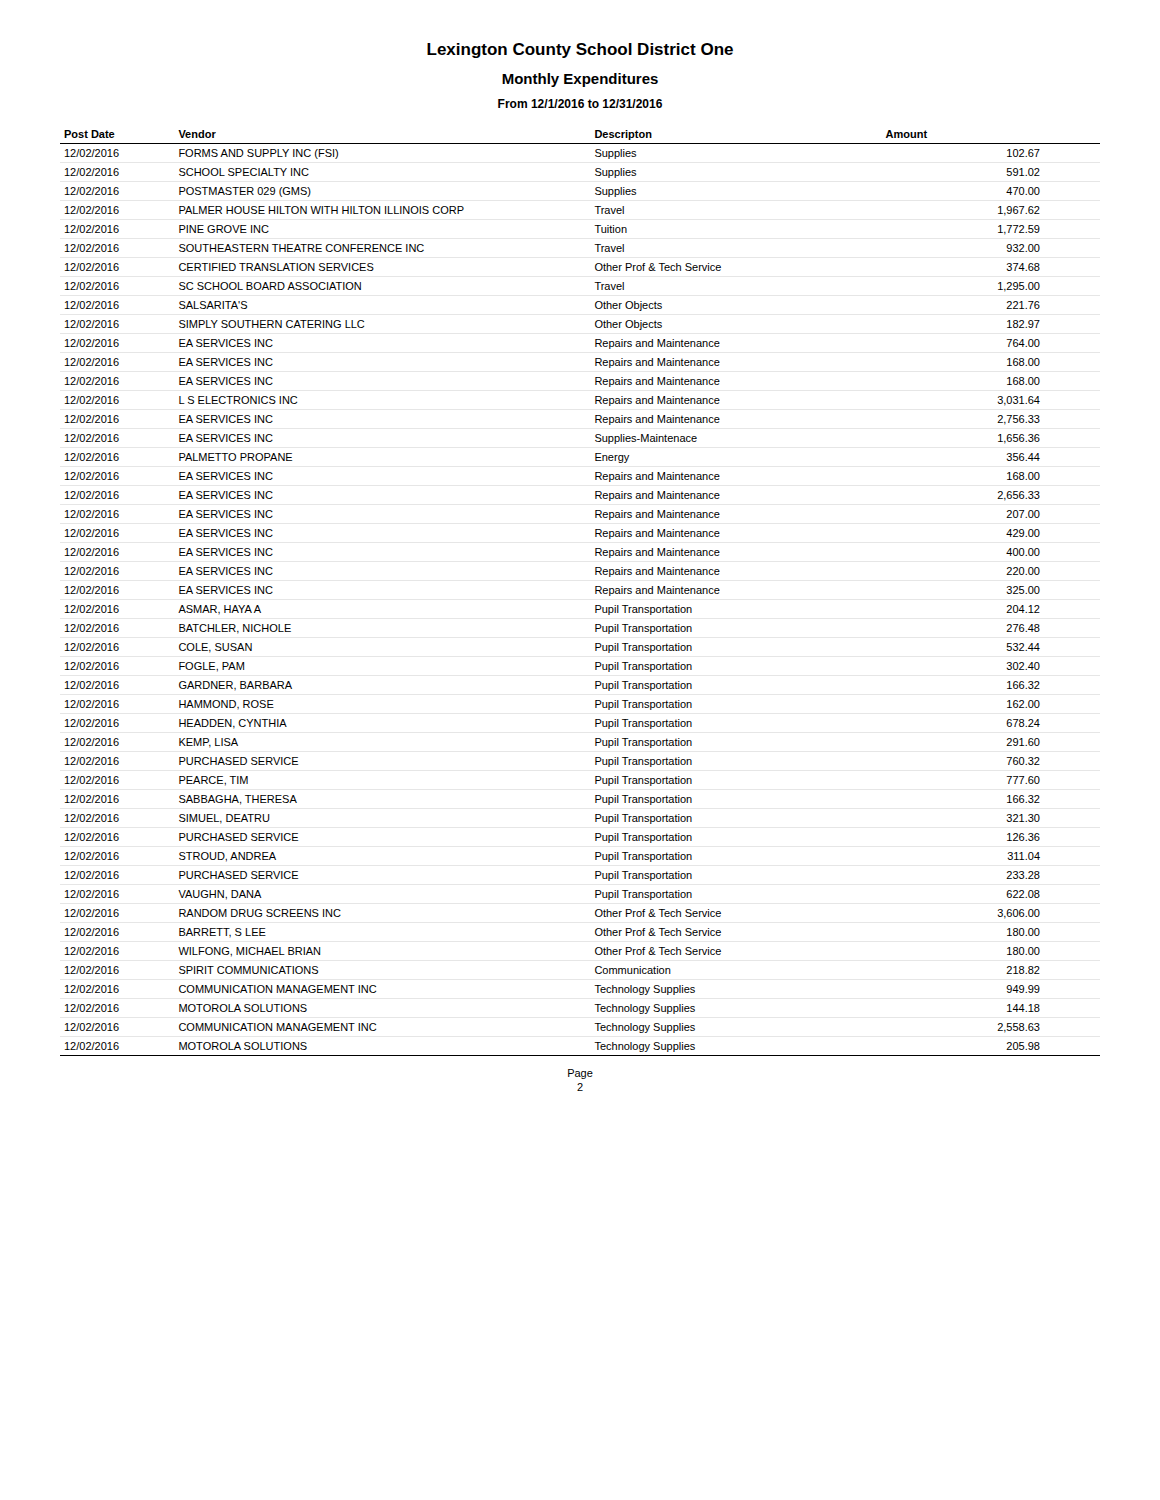Lexington County School District One
Monthly Expenditures
From 12/1/2016 to 12/31/2016
| Post Date | Vendor | Descripton | Amount |
| --- | --- | --- | --- |
| 12/02/2016 | FORMS AND SUPPLY INC (FSI) | Supplies | 102.67 |
| 12/02/2016 | SCHOOL SPECIALTY INC | Supplies | 591.02 |
| 12/02/2016 | POSTMASTER 029 (GMS) | Supplies | 470.00 |
| 12/02/2016 | PALMER HOUSE HILTON WITH HILTON ILLINOIS CORP | Travel | 1,967.62 |
| 12/02/2016 | PINE GROVE INC | Tuition | 1,772.59 |
| 12/02/2016 | SOUTHEASTERN THEATRE CONFERENCE INC | Travel | 932.00 |
| 12/02/2016 | CERTIFIED TRANSLATION SERVICES | Other Prof & Tech Service | 374.68 |
| 12/02/2016 | SC SCHOOL BOARD ASSOCIATION | Travel | 1,295.00 |
| 12/02/2016 | SALSARITA'S | Other Objects | 221.76 |
| 12/02/2016 | SIMPLY SOUTHERN CATERING LLC | Other Objects | 182.97 |
| 12/02/2016 | EA SERVICES INC | Repairs and Maintenance | 764.00 |
| 12/02/2016 | EA SERVICES INC | Repairs and Maintenance | 168.00 |
| 12/02/2016 | EA SERVICES INC | Repairs and Maintenance | 168.00 |
| 12/02/2016 | L S ELECTRONICS INC | Repairs and Maintenance | 3,031.64 |
| 12/02/2016 | EA SERVICES INC | Repairs and Maintenance | 2,756.33 |
| 12/02/2016 | EA SERVICES INC | Supplies-Maintenace | 1,656.36 |
| 12/02/2016 | PALMETTO PROPANE | Energy | 356.44 |
| 12/02/2016 | EA SERVICES INC | Repairs and Maintenance | 168.00 |
| 12/02/2016 | EA SERVICES INC | Repairs and Maintenance | 2,656.33 |
| 12/02/2016 | EA SERVICES INC | Repairs and Maintenance | 207.00 |
| 12/02/2016 | EA SERVICES INC | Repairs and Maintenance | 429.00 |
| 12/02/2016 | EA SERVICES INC | Repairs and Maintenance | 400.00 |
| 12/02/2016 | EA SERVICES INC | Repairs and Maintenance | 220.00 |
| 12/02/2016 | EA SERVICES INC | Repairs and Maintenance | 325.00 |
| 12/02/2016 | ASMAR, HAYA A | Pupil Transportation | 204.12 |
| 12/02/2016 | BATCHLER, NICHOLE | Pupil Transportation | 276.48 |
| 12/02/2016 | COLE, SUSAN | Pupil Transportation | 532.44 |
| 12/02/2016 | FOGLE, PAM | Pupil Transportation | 302.40 |
| 12/02/2016 | GARDNER, BARBARA | Pupil Transportation | 166.32 |
| 12/02/2016 | HAMMOND, ROSE | Pupil Transportation | 162.00 |
| 12/02/2016 | HEADDEN, CYNTHIA | Pupil Transportation | 678.24 |
| 12/02/2016 | KEMP, LISA | Pupil Transportation | 291.60 |
| 12/02/2016 | PURCHASED SERVICE | Pupil Transportation | 760.32 |
| 12/02/2016 | PEARCE, TIM | Pupil Transportation | 777.60 |
| 12/02/2016 | SABBAGHA, THERESA | Pupil Transportation | 166.32 |
| 12/02/2016 | SIMUEL, DEATRU | Pupil Transportation | 321.30 |
| 12/02/2016 | PURCHASED SERVICE | Pupil Transportation | 126.36 |
| 12/02/2016 | STROUD, ANDREA | Pupil Transportation | 311.04 |
| 12/02/2016 | PURCHASED SERVICE | Pupil Transportation | 233.28 |
| 12/02/2016 | VAUGHN, DANA | Pupil Transportation | 622.08 |
| 12/02/2016 | RANDOM DRUG SCREENS INC | Other Prof & Tech Service | 3,606.00 |
| 12/02/2016 | BARRETT, S LEE | Other Prof & Tech Service | 180.00 |
| 12/02/2016 | WILFONG, MICHAEL BRIAN | Other Prof & Tech Service | 180.00 |
| 12/02/2016 | SPIRIT COMMUNICATIONS | Communication | 218.82 |
| 12/02/2016 | COMMUNICATION MANAGEMENT INC | Technology Supplies | 949.99 |
| 12/02/2016 | MOTOROLA SOLUTIONS | Technology Supplies | 144.18 |
| 12/02/2016 | COMMUNICATION MANAGEMENT INC | Technology Supplies | 2,558.63 |
| 12/02/2016 | MOTOROLA SOLUTIONS | Technology Supplies | 205.98 |
Page
2